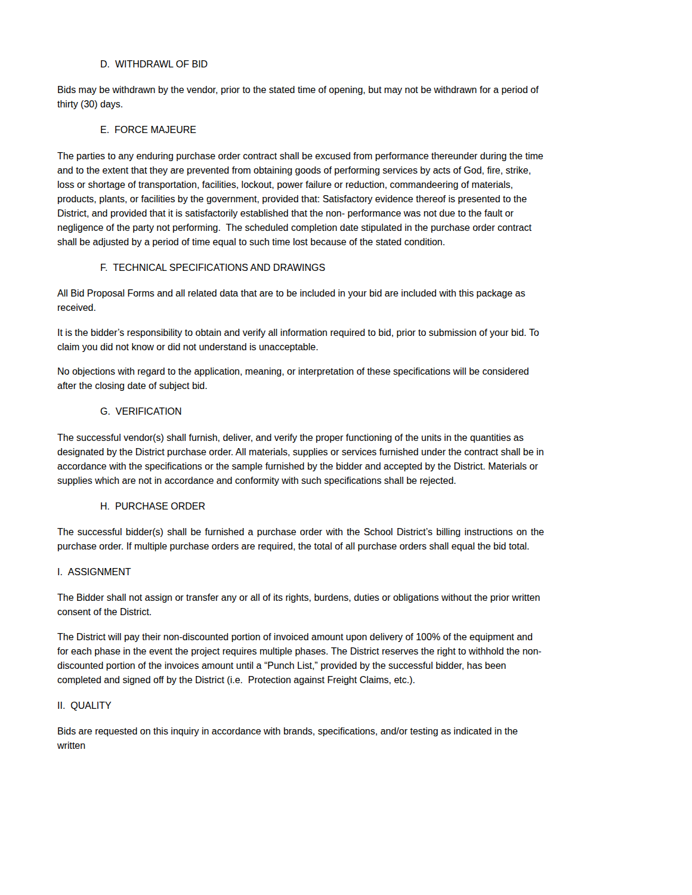D. WITHDRAWL OF BID
Bids may be withdrawn by the vendor, prior to the stated time of opening, but may not be withdrawn for a period of thirty (30) days.
E. FORCE MAJEURE
The parties to any enduring purchase order contract shall be excused from performance thereunder during the time and to the extent that they are prevented from obtaining goods of performing services by acts of God, fire, strike, loss or shortage of transportation, facilities, lockout, power failure or reduction, commandeering of materials, products, plants, or facilities by the government, provided that: Satisfactory evidence thereof is presented to the District, and provided that it is satisfactorily established that the non- performance was not due to the fault or negligence of the party not performing. The scheduled completion date stipulated in the purchase order contract shall be adjusted by a period of time equal to such time lost because of the stated condition.
F. TECHNICAL SPECIFICATIONS AND DRAWINGS
All Bid Proposal Forms and all related data that are to be included in your bid are included with this package as received.
It is the bidder’s responsibility to obtain and verify all information required to bid, prior to submission of your bid. To claim you did not know or did not understand is unacceptable.
No objections with regard to the application, meaning, or interpretation of these specifications will be considered after the closing date of subject bid.
G. VERIFICATION
The successful vendor(s) shall furnish, deliver, and verify the proper functioning of the units in the quantities as designated by the District purchase order. All materials, supplies or services furnished under the contract shall be in accordance with the specifications or the sample furnished by the bidder and accepted by the District. Materials or supplies which are not in accordance and conformity with such specifications shall be rejected.
H. PURCHASE ORDER
The successful bidder(s) shall be furnished a purchase order with the School District’s billing instructions on the purchase order. If multiple purchase orders are required, the total of all purchase orders shall equal the bid total.
I. ASSIGNMENT
The Bidder shall not assign or transfer any or all of its rights, burdens, duties or obligations without the prior written consent of the District.
The District will pay their non-discounted portion of invoiced amount upon delivery of 100% of the equipment and for each phase in the event the project requires multiple phases. The District reserves the right to withhold the non-discounted portion of the invoices amount until a “Punch List,” provided by the successful bidder, has been completed and signed off by the District (i.e. Protection against Freight Claims, etc.).
II. QUALITY
Bids are requested on this inquiry in accordance with brands, specifications, and/or testing as indicated in the written